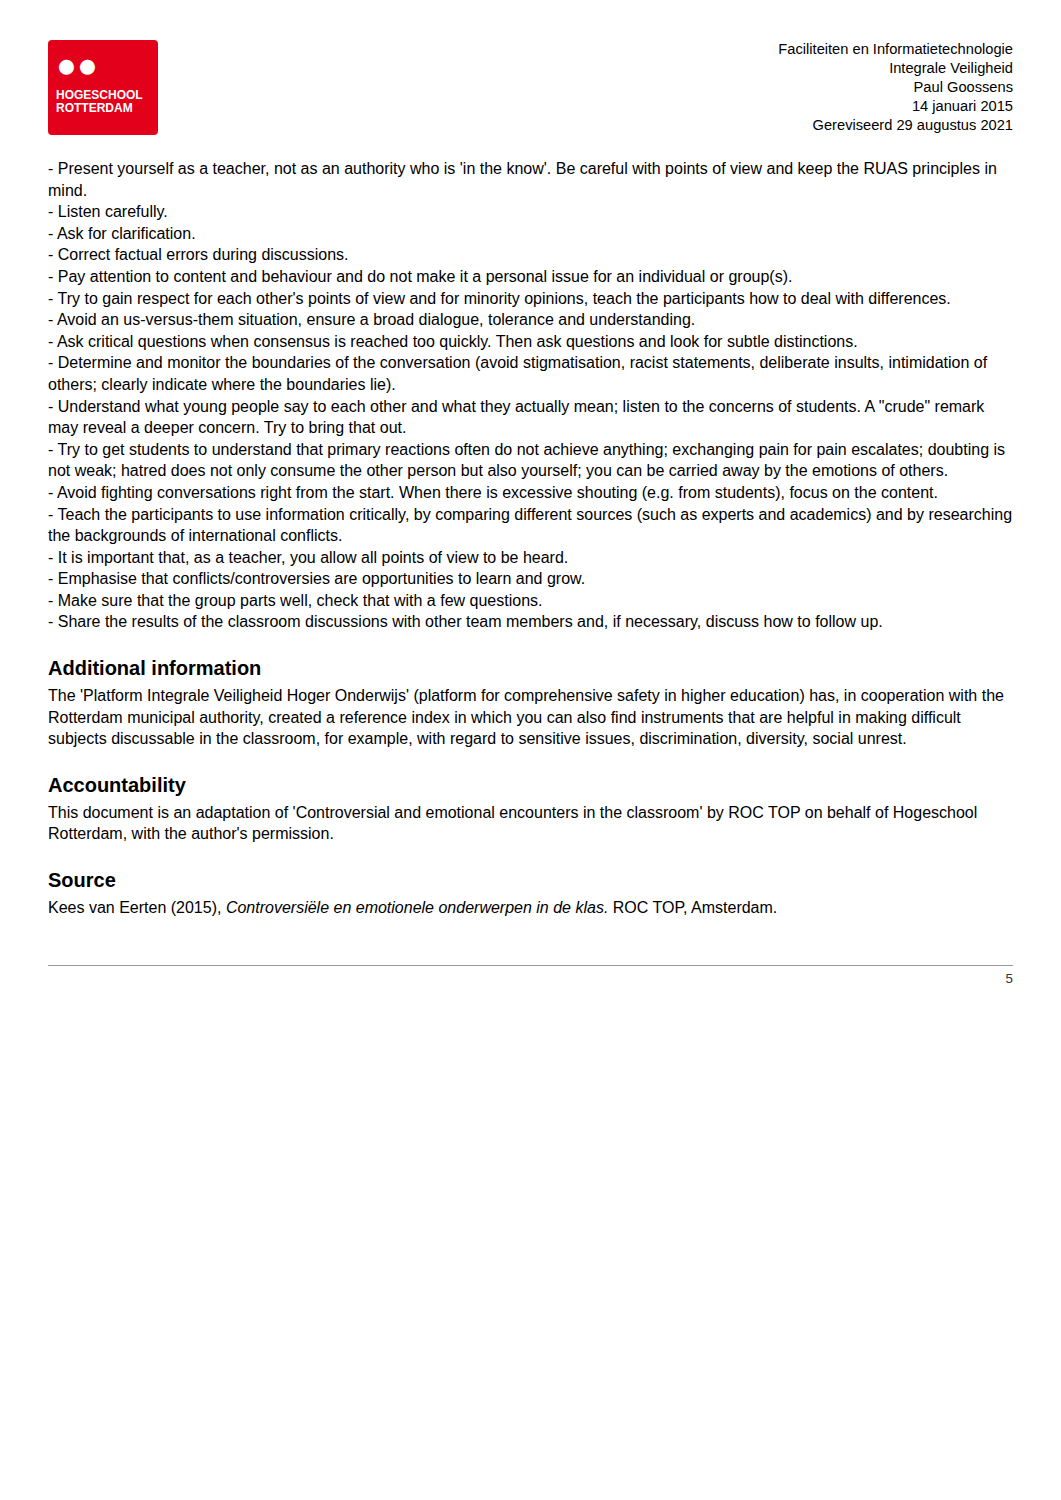●● HOGESCHOOL
ROTTERDAM
Faciliteiten en Informatietechnologie
Integrale Veiligheid
Paul Goossens
14 januari 2015
Gereviseerd 29 augustus 2021
- Present yourself as a teacher, not as an authority who is 'in the know'. Be careful with points of view and keep the RUAS principles in mind.
- Listen carefully.
- Ask for clarification.
- Correct factual errors during discussions.
- Pay attention to content and behaviour and do not make it a personal issue for an individual or group(s).
- Try to gain respect for each other's points of view and for minority opinions, teach the participants how to deal with differences.
- Avoid an us-versus-them situation, ensure a broad dialogue, tolerance and understanding.
- Ask critical questions when consensus is reached too quickly. Then ask questions and look for subtle distinctions.
- Determine and monitor the boundaries of the conversation (avoid stigmatisation, racist statements, deliberate insults, intimidation of others; clearly indicate where the boundaries lie).
- Understand what young people say to each other and what they actually mean; listen to the concerns of students. A "crude" remark may reveal a deeper concern. Try to bring that out.
- Try to get students to understand that primary reactions often do not achieve anything; exchanging pain for pain escalates; doubting is not weak; hatred does not only consume the other person but also yourself; you can be carried away by the emotions of others.
- Avoid fighting conversations right from the start. When there is excessive shouting (e.g. from students), focus on the content.
- Teach the participants to use information critically, by comparing different sources (such as experts and academics) and by researching the backgrounds of international conflicts.
- It is important that, as a teacher, you allow all points of view to be heard.
- Emphasise that conflicts/controversies are opportunities to learn and grow.
- Make sure that the group parts well, check that with a few questions.
- Share the results of the classroom discussions with other team members and, if necessary, discuss how to follow up.
Additional information
The 'Platform Integrale Veiligheid Hoger Onderwijs' (platform for comprehensive safety in higher education) has, in cooperation with the Rotterdam municipal authority, created a reference index in which you can also find instruments that are helpful in making difficult subjects discussable in the classroom, for example, with regard to sensitive issues, discrimination, diversity, social unrest.
Accountability
This document is an adaptation of 'Controversial and emotional encounters in the classroom' by ROC TOP on behalf of Hogeschool Rotterdam, with the author's permission.
Source
Kees van Eerten (2015), Controversiële en emotionele onderwerpen in de klas. ROC TOP, Amsterdam.
5